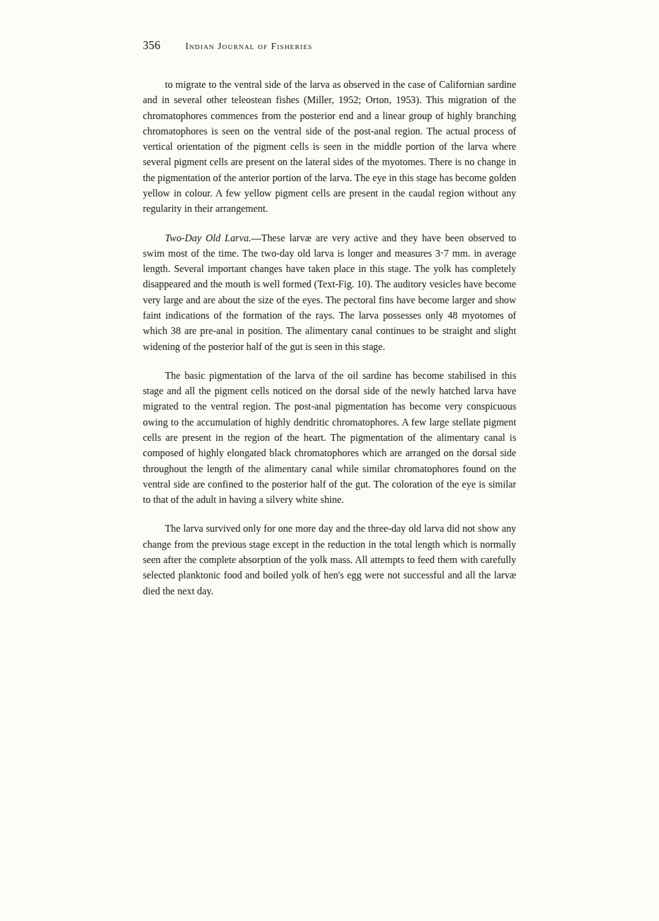356 Indian Journal of Fisheries
to migrate to the ventral side of the larva as observed in the case of Californian sardine and in several other teleostean fishes (Miller, 1952; Orton, 1953). This migration of the chromatophores commences from the posterior end and a linear group of highly branching chromatophores is seen on the ventral side of the post-anal region. The actual process of vertical orientation of the pigment cells is seen in the middle portion of the larva where several pigment cells are present on the lateral sides of the myotomes. There is no change in the pigmentation of the anterior portion of the larva. The eye in this stage has become golden yellow in colour. A few yellow pigment cells are present in the caudal region without any regularity in their arrangement.
Two-Day Old Larva.—These larvæ are very active and they have been observed to swim most of the time. The two-day old larva is longer and measures 3·7 mm. in average length. Several important changes have taken place in this stage. The yolk has completely disappeared and the mouth is well formed (Text-Fig. 10). The auditory vesicles have become very large and are about the size of the eyes. The pectoral fins have become larger and show faint indications of the formation of the rays. The larva possesses only 48 myotomes of which 38 are pre-anal in position. The alimentary canal continues to be straight and slight widening of the posterior half of the gut is seen in this stage.
The basic pigmentation of the larva of the oil sardine has become stabilised in this stage and all the pigment cells noticed on the dorsal side of the newly hatched larva have migrated to the ventral region. The post-anal pigmentation has become very conspicuous owing to the accumulation of highly dendritic chromatophores. A few large stellate pigment cells are present in the region of the heart. The pigmentation of the alimentary canal is composed of highly elongated black chromatophores which are arranged on the dorsal side throughout the length of the alimentary canal while similar chromatophores found on the ventral side are confined to the posterior half of the gut. The coloration of the eye is similar to that of the adult in having a silvery white shine.
The larva survived only for one more day and the three-day old larva did not show any change from the previous stage except in the reduction in the total length which is normally seen after the complete absorption of the yolk mass. All attempts to feed them with carefully selected planktonic food and boiled yolk of hen's egg were not successful and all the larvæ died the next day.